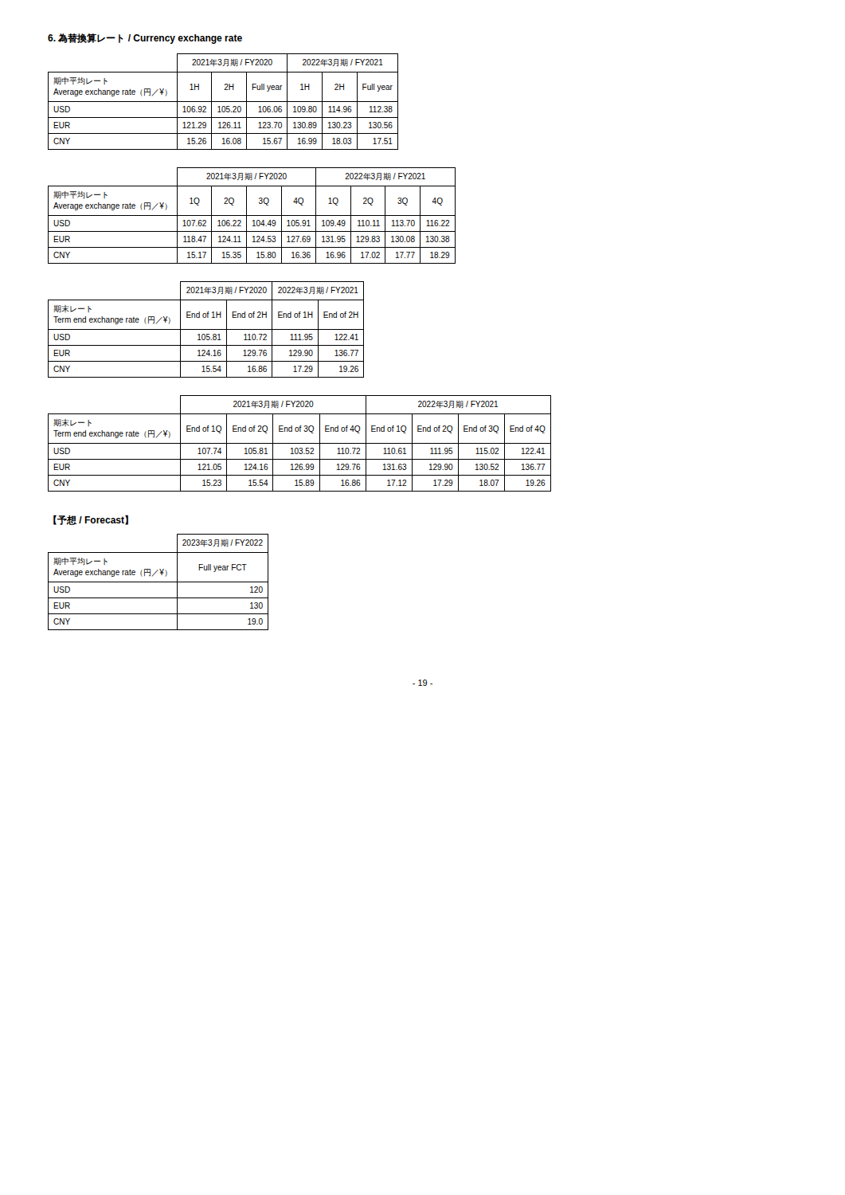6. 為替換算レート / Currency exchange rate
| | 2021年3月期 / FY2020 | 2022年3月期 / FY2021 |
| 期中平均レート Average exchange rate（円／¥） | 1H | 2H | Full year | 1H | 2H | Full year |
| USD | 106.92 | 105.20 | 106.06 | 109.80 | 114.96 | 112.38 |
| EUR | 121.29 | 126.11 | 123.70 | 130.89 | 130.23 | 130.56 |
| CNY | 15.26 | 16.08 | 15.67 | 16.99 | 18.03 | 17.51 |
| | 2021年3月期 / FY2020 | 2022年3月期 / FY2021 |
| 期中平均レート Average exchange rate（円／¥） | 1Q | 2Q | 3Q | 4Q | 1Q | 2Q | 3Q | 4Q |
| USD | 107.62 | 106.22 | 104.49 | 105.91 | 109.49 | 110.11 | 113.70 | 116.22 |
| EUR | 118.47 | 124.11 | 124.53 | 127.69 | 131.95 | 129.83 | 130.08 | 130.38 |
| CNY | 15.17 | 15.35 | 15.80 | 16.36 | 16.96 | 17.02 | 17.77 | 18.29 |
| | 2021年3月期 / FY2020 | 2022年3月期 / FY2021 |
| 期末レート Term end exchange rate（円／¥） | End of 1H | End of 2H | End of 1H | End of 2H |
| USD | 105.81 | 110.72 | 111.95 | 122.41 |
| EUR | 124.16 | 129.76 | 129.90 | 136.77 |
| CNY | 15.54 | 16.86 | 17.29 | 19.26 |
| | 2021年3月期 / FY2020 | 2022年3月期 / FY2021 |
| 期末レート Term end exchange rate（円／¥） | End of 1Q | End of 2Q | End of 3Q | End of 4Q | End of 1Q | End of 2Q | End of 3Q | End of 4Q |
| USD | 107.74 | 105.81 | 103.52 | 110.72 | 110.61 | 111.95 | 115.02 | 122.41 |
| EUR | 121.05 | 124.16 | 126.99 | 129.76 | 131.63 | 129.90 | 130.52 | 136.77 |
| CNY | 15.23 | 15.54 | 15.89 | 16.86 | 17.12 | 17.29 | 18.07 | 19.26 |
【予想 / Forecast】
| | 2023年3月期 / FY2022 |
| 期中平均レート Average exchange rate（円／¥） | Full year FCT |
| USD | 120 |
| EUR | 130 |
| CNY | 19.0 |
- 19 -